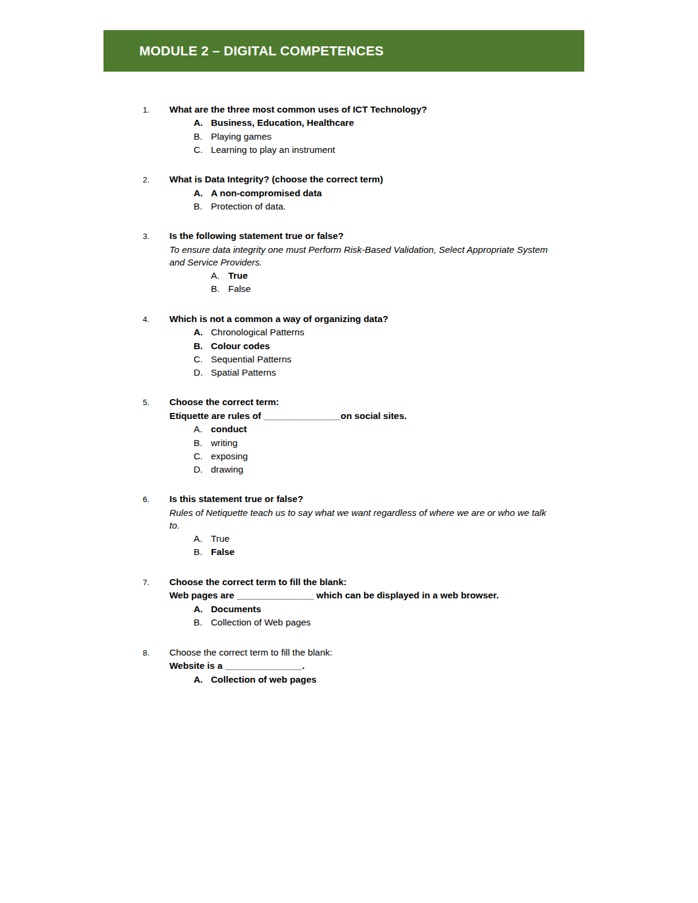I page 7 from 13
MODULE 2 – DIGITAL COMPETENCES
What are the three most common uses of ICT Technology?
A. Business, Education, Healthcare
B. Playing games
C. Learning to play an instrument
What is Data Integrity? (choose the correct term)
A. A non-compromised data
B. Protection of data.
Is the following statement true or false?
To ensure data integrity one must Perform Risk-Based Validation, Select Appropriate System and Service Providers.
A. True
B. False
Which is not a common a way of organizing data?
A. Chronological Patterns
B. Colour codes
C. Sequential Patterns
D. Spatial Patterns
Choose the correct term:
Etiquette are rules of _______________on social sites.
A. conduct
B. writing
C. exposing
D. drawing
Is this statement true or false?
Rules of Netiquette teach us to say what we want regardless of where we are or who we talk to.
A. True
B. False
Choose the correct term to fill the blank:
Web pages are _______________ which can be displayed in a web browser.
A. Documents
B. Collection of Web pages
Choose the correct term to fill the blank:
Website is a _______________.
A. Collection of web pages